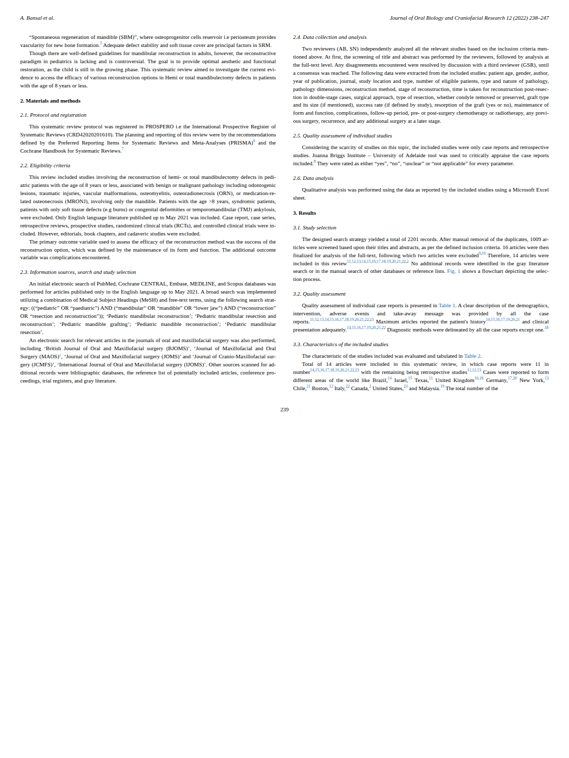A. Bansal et al.
Journal of Oral Biology and Craniofacial Research 12 (2022) 238–247
“Spontaneous regeneration of mandible (SBM)”, where osteoprogenitor cells reservoir i.e periosteum provides vascularity for new bone formation.5 Adequate defect stability and soft tissue cover are principal factors in SRM.
Though there are well-defined guidelines for mandibular reconstruction in adults, however, the reconstructive paradigm in pediatrics is lacking and is controversial. The goal is to provide optimal aesthetic and functional restoration, as the child is still in the growing phase. This systematic review aimed to investigate the current evidence to access the efficacy of various reconstruction options in Hemi or total mandibulectomy defects in patients with the age of 8 years or less.
2. Materials and methods
2.1. Protocol and registration
This systematic review protocol was registered in PROSPERO i.e the International Prospective Register of Systematic Reviews (CRD42020201610). The planning and reporting of this review were by the recommendations defined by the Preferred Reporting Items for Systematic Reviews and Meta-Analyses (PRISMA)6 and the Cochrane Handbook for Systematic Reviews.7
2.2. Eligibility criteria
This review included studies involving the reconstruction of hemi- or total mandibulectomy defects in pediatric patients with the age of 8 years or less, associated with benign or malignant pathology including odontogenic lesions, traumatic injuries, vascular malformations, osteomyelitis, osteoradionecrosis (ORN), or medication-related osteonecrosis (MRONJ), involving only the mandible. Patients with the age >8 years, syndromic patients, patients with only soft tissue defects (e.g burns) or congenital deformities or temporomandibular (TMJ) ankylosis, were excluded. Only English language literature published up to May 2021 was included. Case report, case series, retrospective reviews, prospective studies, randomized clinical trials (RCTs), and controlled clinical trials were included. However, editorials, book chapters, and cadaveric studies were excluded.
The primary outcome variable used to assess the efficacy of the reconstruction method was the success of the reconstruction option, which was defined by the maintenance of its form and function. The additional outcome variable was complications encountered.
2.3. Information sources, search and study selection
An initial electronic search of PubMed, Cochrane CENTRAL, Embase, MEDLINE, and Scopus databases was performed for articles published only in the English language up to May 2021. A broad search was implemented utilizing a combination of Medical Subject Headings (MeSH) and free-text terms, using the following search strategy: ((“pediatric” OR “paediatric”) AND (“mandibular” OR “mandible” OR “lower jaw”) AND (“reconstruction” OR “resection and reconstruction”)); ‘Pediatric mandibular reconstruction’; ‘Pediatric mandibular resection and reconstruction’; ‘Pediatric mandible grafting’; ‘Pediatric mandible reconstruction’; ‘Pediatric mandibular resection’.
An electronic search for relevant articles in the journals of oral and maxillofacial surgery was also performed, including ‘British Journal of Oral and Maxillofacial surgery (BJOMS)’, ‘Journal of Maxillofacial and Oral Surgery (MAOS)’, ‘Journal of Oral and Maxillofacial surgery (JOMS)’ and ‘Journal of Cranio-Maxillofacial surgery (JCMFS)’, ‘International Journal of Oral and Maxillofacial surgery (IJOMS)’. Other sources scanned for additional records were bibliographic databases, the reference list of potentially included articles, conference proceedings, trial registers, and gray literature.
2.4. Data collection and analysis
Two reviewers (AB, SN) independently analyzed all the relevant studies based on the inclusion criteria mentioned above. At first, the screening of title and abstract was performed by the reviewers, followed by analysis at the full-text level. Any disagreements encountered were resolved by discussion with a third reviewer (GSR), until a consensus was reached. The following data were extracted from the included studies: patient age, gender, author, year of publication, journal, study location and type, number of eligible patients, type and nature of pathology, pathology dimensions, reconstruction method, stage of reconstruction, time is taken for reconstruction post-resection in double-stage cases, surgical approach, type of resection, whether condyle removed or preserved, graft type and its size (if mentioned), success rate (if defined by study), resorption of the graft (yes or no), maintenance of form and function, complications, follow-up period, pre- or post-surgery chemotherapy or radiotherapy, any previous surgery, recurrence, and any additional surgery at a later stage.
2.5. Quality assessment of individual studies
Considering the scarcity of studies on this topic, the included studies were only case reports and retrospective studies. Joanna Briggs Institute – University of Adelaide tool was used to critically appraise the case reports included.8 They were rated as either “yes”, “no”, “unclear” or “not applicable” for every parameter.
2.6. Data analysis
Qualitative analysis was performed using the data as reported by the included studies using a Microsoft Excel sheet.
3. Results
3.1. Study selection
The designed search strategy yielded a total of 2201 records. After manual removal of the duplicates, 1009 articles were screened based upon their titles and abstracts, as per the defined inclusion criteria. 16 articles were then finalized for analysis of the full-text, following which two articles were excluded9,10 Therefore, 14 articles were included in this review11,12,13,14,15,16,17,18,19,20,21,22,2 No additional records were identified in the gray literature search or in the manual search of other databases or reference lists. Fig. 1 shows a flowchart depicting the selection process.
3.2. Quality assessment
Quality assessment of individual case reports is presented in Table 1. A clear description of the demographics, intervention, adverse events and take-away message was provided by all the case reports.11,12,13,14,15,16,17,18,19,20,21,22,23 Maximum articles reported the patient's history14,15,16,17,19,20,21 and clinical presentation adequately.14,15,16,17,19,20,21,22 Diagnostic methods were delineated by all the case reports except one.18
3.3. Characteristics of the included studies
The characteristic of the studies included was evaluated and tabulated in Table 2.
Total of 14 articles were included in this systematic review, in which case reports were 11 in number14,15,16,17,18,19,20,21,22,23 with the remaining being retrospective studies11,12,13 Cases were reported to form different areas of the world like Brazil,14 Israel,15 Texas,11 United Kingdom16,18 Germany,17,20 New York,13 Chile,21 Boston,12 Italy,22 Canada,2 United States,23 and Malaysia.19 The total number of the
239